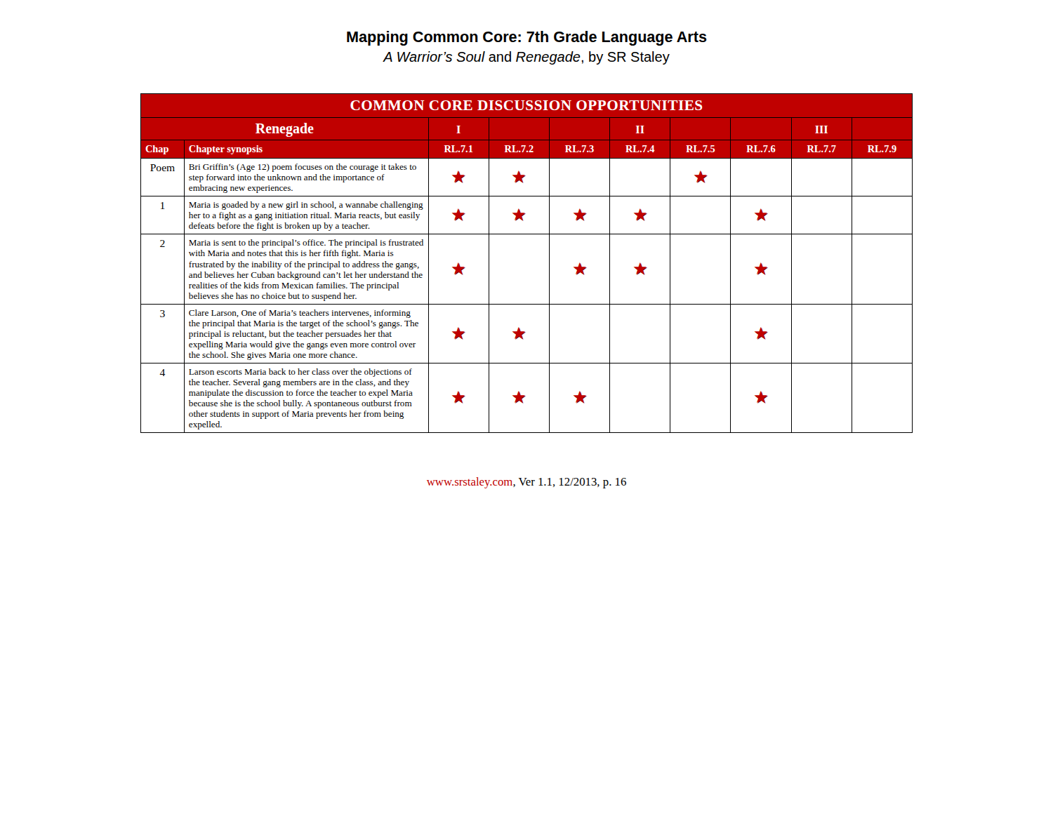Mapping Common Core: 7th Grade Language Arts
A Warrior’s Soul and Renegade, by SR Staley
| COMMON CORE DISCUSSION OPPORTUNITIES |
| --- |
| Renegade | I | | | II | | | III | |
| Chap | Chapter synopsis | RL.7.1 | RL.7.2 | RL.7.3 | RL.7.4 | RL.7.5 | RL.7.6 | RL.7.7 | RL.7.9 |
| Poem | Bri Griffin’s (Age 12) poem focuses on the courage it takes to step forward into the unknown and the importance of embracing new experiences. | ★ | ★ | | | ★ | | | |
| 1 | Maria is goaded by a new girl in school, a wannabe challenging her to a fight as a gang initiation ritual. Maria reacts, but easily defeats before the fight is broken up by a teacher. | ★ | ★ | ★ | ★ | | ★ | | |
| 2 | Maria is sent to the principal’s office. The principal is frustrated with Maria and notes that this is her fifth fight. Maria is frustrated by the inability of the principal to address the gangs, and believes her Cuban background can’t let her understand the realities of the kids from Mexican families. The principal believes she has no choice but to suspend her. | ★ | | ★ | ★ | | ★ | | |
| 3 | Clare Larson, One of Maria’s teachers intervenes, informing the principal that Maria is the target of the school’s gangs. The principal is reluctant, but the teacher persuades her that expelling Maria would give the gangs even more control over the school. She gives Maria one more chance. | ★ | ★ | | | | ★ | | |
| 4 | Larson escorts Maria back to her class over the objections of the teacher. Several gang members are in the class, and they manipulate the discussion to force the teacher to expel Maria because she is the school bully. A spontaneous outburst from other students in support of Maria prevents her from being expelled. | ★ | ★ | ★ | | | ★ | | |
www.srstaley.com, Ver 1.1, 12/2013, p. 16